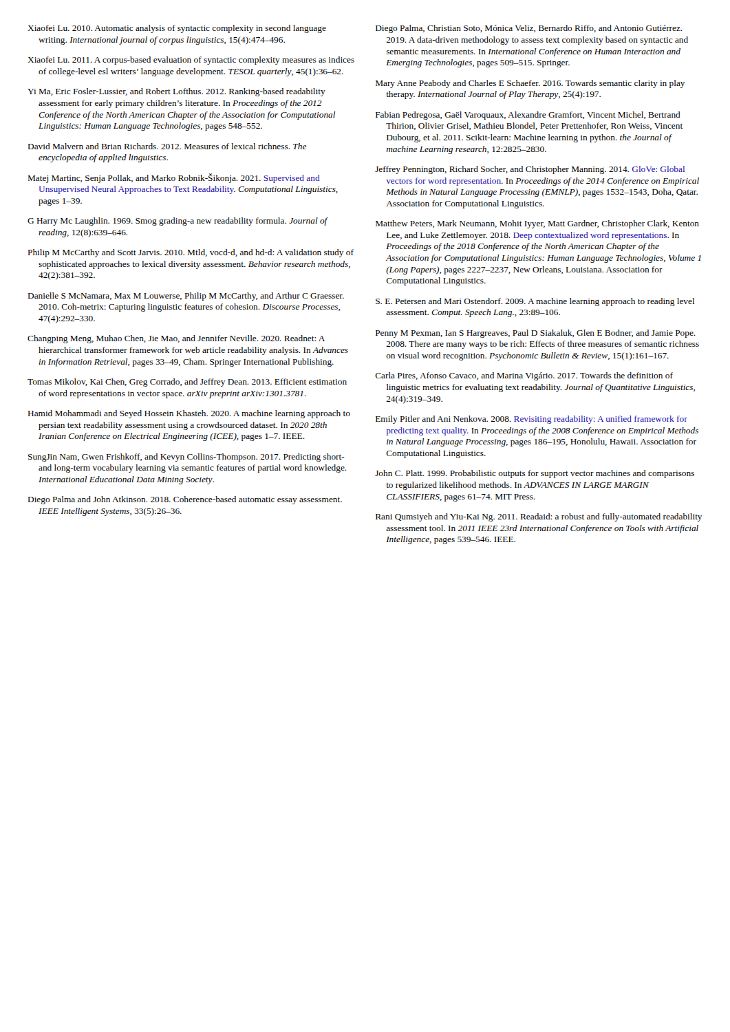Xiaofei Lu. 2010. Automatic analysis of syntactic complexity in second language writing. International journal of corpus linguistics, 15(4):474–496.
Xiaofei Lu. 2011. A corpus-based evaluation of syntactic complexity measures as indices of college-level esl writers’ language development. TESOL quarterly, 45(1):36–62.
Yi Ma, Eric Fosler-Lussier, and Robert Lofthus. 2012. Ranking-based readability assessment for early primary children’s literature. In Proceedings of the 2012 Conference of the North American Chapter of the Association for Computational Linguistics: Human Language Technologies, pages 548–552.
David Malvern and Brian Richards. 2012. Measures of lexical richness. The encyclopedia of applied linguistics.
Matej Martinc, Senja Pollak, and Marko Robnik-Šikonja. 2021. Supervised and Unsupervised Neural Approaches to Text Readability. Computational Linguistics, pages 1–39.
G Harry Mc Laughlin. 1969. Smog grading-a new readability formula. Journal of reading, 12(8):639–646.
Philip M McCarthy and Scott Jarvis. 2010. Mtld, vocd-d, and hd-d: A validation study of sophisticated approaches to lexical diversity assessment. Behavior research methods, 42(2):381–392.
Danielle S McNamara, Max M Louwerse, Philip M McCarthy, and Arthur C Graesser. 2010. Coh-metrix: Capturing linguistic features of cohesion. Discourse Processes, 47(4):292–330.
Changping Meng, Muhao Chen, Jie Mao, and Jennifer Neville. 2020. Readnet: A hierarchical transformer framework for web article readability analysis. In Advances in Information Retrieval, pages 33–49, Cham. Springer International Publishing.
Tomas Mikolov, Kai Chen, Greg Corrado, and Jeffrey Dean. 2013. Efficient estimation of word representations in vector space. arXiv preprint arXiv:1301.3781.
Hamid Mohammadi and Seyed Hossein Khasteh. 2020. A machine learning approach to persian text readability assessment using a crowdsourced dataset. In 2020 28th Iranian Conference on Electrical Engineering (ICEE), pages 1–7. IEEE.
SungJin Nam, Gwen Frishkoff, and Kevyn Collins-Thompson. 2017. Predicting short-and long-term vocabulary learning via semantic features of partial word knowledge. International Educational Data Mining Society.
Diego Palma and John Atkinson. 2018. Coherence-based automatic essay assessment. IEEE Intelligent Systems, 33(5):26–36.
Diego Palma, Christian Soto, Mónica Veliz, Bernardo Riffo, and Antonio Gutiérrez. 2019. A data-driven methodology to assess text complexity based on syntactic and semantic measurements. In International Conference on Human Interaction and Emerging Technologies, pages 509–515. Springer.
Mary Anne Peabody and Charles E Schaefer. 2016. Towards semantic clarity in play therapy. International Journal of Play Therapy, 25(4):197.
Fabian Pedregosa, Gaël Varoquaux, Alexandre Gramfort, Vincent Michel, Bertrand Thirion, Olivier Grisel, Mathieu Blondel, Peter Prettenhofer, Ron Weiss, Vincent Dubourg, et al. 2011. Scikit-learn: Machine learning in python. the Journal of machine Learning research, 12:2825–2830.
Jeffrey Pennington, Richard Socher, and Christopher Manning. 2014. GloVe: Global vectors for word representation. In Proceedings of the 2014 Conference on Empirical Methods in Natural Language Processing (EMNLP), pages 1532–1543, Doha, Qatar. Association for Computational Linguistics.
Matthew Peters, Mark Neumann, Mohit Iyyer, Matt Gardner, Christopher Clark, Kenton Lee, and Luke Zettlemoyer. 2018. Deep contextualized word representations. In Proceedings of the 2018 Conference of the North American Chapter of the Association for Computational Linguistics: Human Language Technologies, Volume 1 (Long Papers), pages 2227–2237, New Orleans, Louisiana. Association for Computational Linguistics.
S. E. Petersen and Mari Ostendorf. 2009. A machine learning approach to reading level assessment. Comput. Speech Lang., 23:89–106.
Penny M Pexman, Ian S Hargreaves, Paul D Siakaluk, Glen E Bodner, and Jamie Pope. 2008. There are many ways to be rich: Effects of three measures of semantic richness on visual word recognition. Psychonomic Bulletin & Review, 15(1):161–167.
Carla Pires, Afonso Cavaco, and Marina Vigário. 2017. Towards the definition of linguistic metrics for evaluating text readability. Journal of Quantitative Linguistics, 24(4):319–349.
Emily Pitler and Ani Nenkova. 2008. Revisiting readability: A unified framework for predicting text quality. In Proceedings of the 2008 Conference on Empirical Methods in Natural Language Processing, pages 186–195, Honolulu, Hawaii. Association for Computational Linguistics.
John C. Platt. 1999. Probabilistic outputs for support vector machines and comparisons to regularized likelihood methods. In ADVANCES IN LARGE MARGIN CLASSIFIERS, pages 61–74. MIT Press.
Rani Qumsiyeh and Yiu-Kai Ng. 2011. Readaid: a robust and fully-automated readability assessment tool. In 2011 IEEE 23rd International Conference on Tools with Artificial Intelligence, pages 539–546. IEEE.